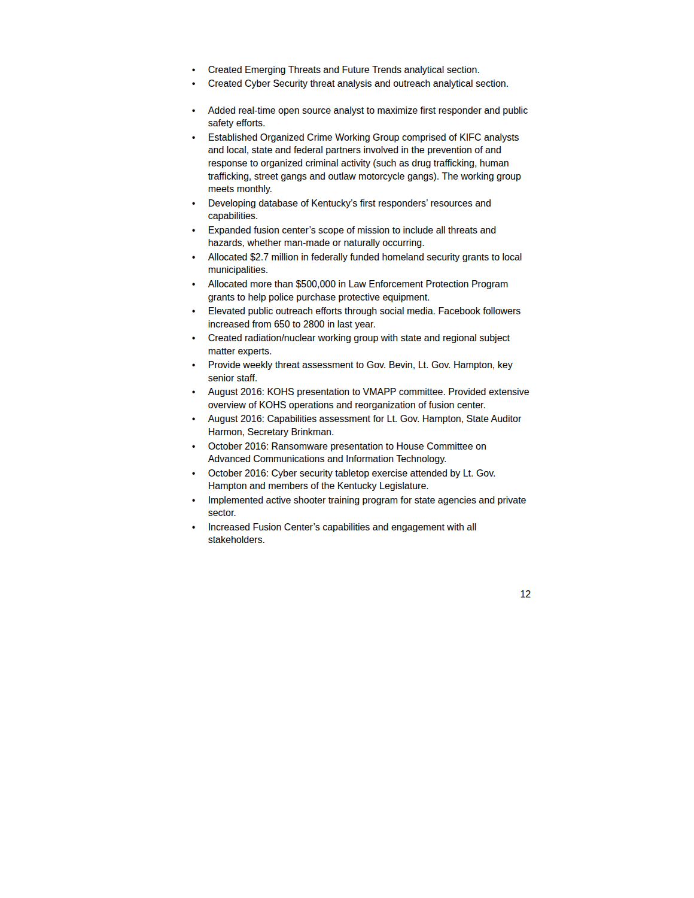Created Emerging Threats and Future Trends analytical section.
Created Cyber Security threat analysis and outreach analytical section.
Added real-time open source analyst to maximize first responder and public safety efforts.
Established Organized Crime Working Group comprised of KIFC analysts and local, state and federal partners involved in the prevention of and response to organized criminal activity (such as drug trafficking, human trafficking, street gangs and outlaw motorcycle gangs). The working group meets monthly.
Developing database of Kentucky’s first responders’ resources and capabilities.
Expanded fusion center’s scope of mission to include all threats and hazards, whether man-made or naturally occurring.
Allocated $2.7 million in federally funded homeland security grants to local municipalities.
Allocated more than $500,000 in Law Enforcement Protection Program grants to help police purchase protective equipment.
Elevated public outreach efforts through social media. Facebook followers increased from 650 to 2800 in last year.
Created radiation/nuclear working group with state and regional subject matter experts.
Provide weekly threat assessment to Gov. Bevin, Lt. Gov. Hampton, key senior staff.
August 2016: KOHS presentation to VMAPP committee. Provided extensive overview of KOHS operations and reorganization of fusion center.
August 2016: Capabilities assessment for Lt. Gov. Hampton, State Auditor Harmon, Secretary Brinkman.
October 2016: Ransomware presentation to House Committee on Advanced Communications and Information Technology.
October 2016: Cyber security tabletop exercise attended by Lt. Gov. Hampton and members of the Kentucky Legislature.
Implemented active shooter training program for state agencies and private sector.
Increased Fusion Center’s capabilities and engagement with all stakeholders.
12